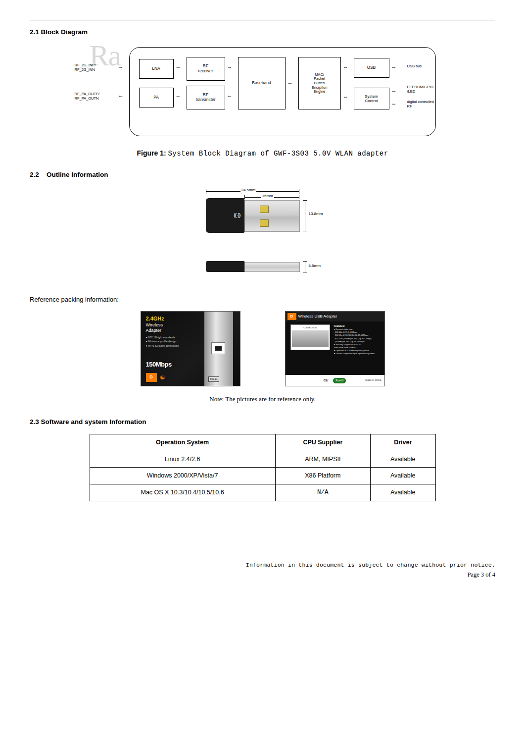2.1 Block Diagram
Ra
RF_2G_INP/
RF_2G_INN
RF_PA_OUTP/
RF_PA_OUTN
→
←
LNA
PA
→
←
RF
receiver
RF
transmitter
→
←
Baseband
↔
MAC/
Packet
Buffer/
Encrption
Engine
↔
↔
USB
System
Control
↔
↔
↔
USB bus
EEPROM/GPIO
/LED
digital controlled
RF
Figure 1: System Block Diagram of GWF-3S03 5.0V WLAN adapter
2.2 Outline Information
24.5mm
15mm
13.8mm
6.5mm
Reference packing information:
2.4GHz
Wireless
Adapter
● 802.11b/g/n standards
● Miniature profile design
● WPS Security connection
150Mbps
802.11
D
☯
D
Wireless USB Adapter
CONNECTION
Features:
● Dynamic data rate:
802.11b:1,2,5.5,11Mbps;
802.11g:6,9,12,18,24,36,48,54Mbps;
802.11n:(20MHz)MCS0-7,up to 72Mbps;
(40MHz)MCS0-7,up to 150Mbps
● Security support for 64/128 WEP,WPA,WPA2,WAPI
● Operates in 2.4GHz frequency band.
● Drivers support multiple operation systems
CE RoHS Made in China
Note: The pictures are for reference only.
2.3 Software and system Information
| Operation System | CPU Supplier | Driver |
| --- | --- | --- |
| Linux 2.4/2.6 | ARM, MIPSII | Available |
| Windows 2000/XP/Vista/7 | X86 Platform | Available |
| Mac OS X 10.3/10.4/10.5/10.6 | N/A | Available |
Information in this document is subject to change without prior notice.
Page 3 of 4